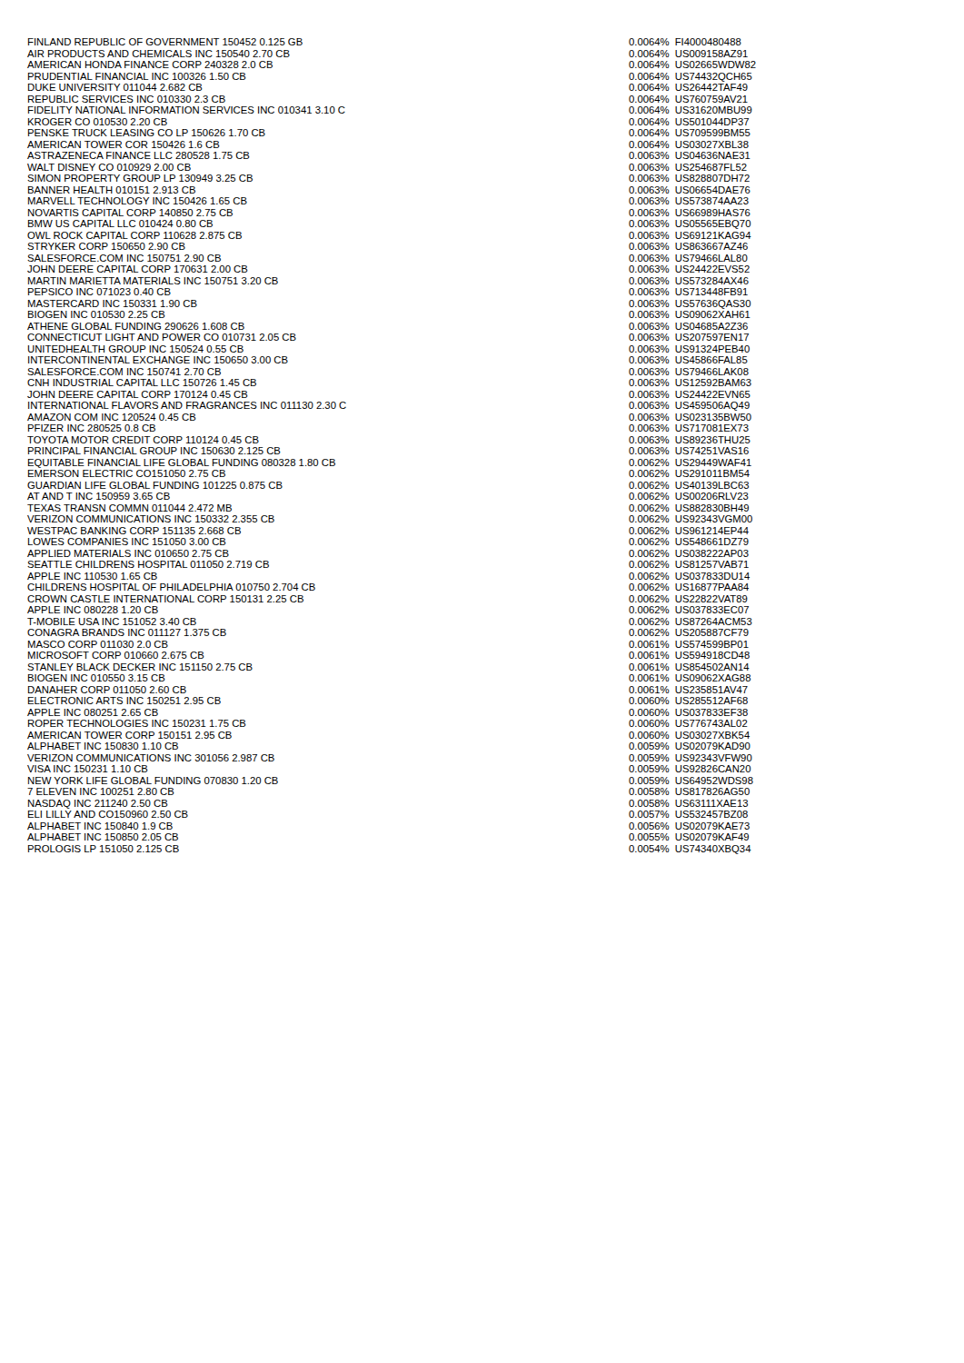| FINLAND REPUBLIC OF GOVERNMENT 150452 0.125 GB | 0.0064% | FI4000480488 |
| AIR PRODUCTS AND CHEMICALS INC 150540 2.70 CB | 0.0064% | US009158AZ91 |
| AMERICAN HONDA FINANCE CORP 240328 2.0 CB | 0.0064% | US02665WDW82 |
| PRUDENTIAL FINANCIAL INC 100326 1.50 CB | 0.0064% | US74432QCH65 |
| DUKE UNIVERSITY 011044 2.682 CB | 0.0064% | US26442TAF49 |
| REPUBLIC SERVICES INC 010330 2.3 CB | 0.0064% | US760759AV21 |
| FIDELITY NATIONAL INFORMATION SERVICES INC 010341 3.10 C | 0.0064% | US31620MBU99 |
| KROGER CO 010530 2.20 CB | 0.0064% | US501044DP37 |
| PENSKE TRUCK LEASING CO LP 150626 1.70 CB | 0.0064% | US709599BM55 |
| AMERICAN TOWER COR 150426 1.6 CB | 0.0064% | US03027XBL38 |
| ASTRAZENECA FINANCE LLC 280528 1.75 CB | 0.0063% | US04636NAE31 |
| WALT DISNEY CO 010929 2.00 CB | 0.0063% | US254687FL52 |
| SIMON PROPERTY GROUP LP 130949 3.25 CB | 0.0063% | US828807DH72 |
| BANNER HEALTH 010151 2.913 CB | 0.0063% | US06654DAE76 |
| MARVELL TECHNOLOGY INC 150426 1.65 CB | 0.0063% | US573874AA23 |
| NOVARTIS CAPITAL CORP 140850 2.75 CB | 0.0063% | US66989HAS76 |
| BMW US CAPITAL LLC 010424 0.80 CB | 0.0063% | US05565EBQ70 |
| OWL ROCK CAPITAL CORP 110628 2.875 CB | 0.0063% | US69121KAG94 |
| STRYKER CORP 150650 2.90 CB | 0.0063% | US863667AZ46 |
| SALESFORCE.COM INC 150751 2.90 CB | 0.0063% | US79466LAL80 |
| JOHN DEERE CAPITAL CORP 170631 2.00 CB | 0.0063% | US24422EVS52 |
| MARTIN MARIETTA MATERIALS INC 150751 3.20 CB | 0.0063% | US573284AX46 |
| PEPSICO INC 071023 0.40 CB | 0.0063% | US713448FB91 |
| MASTERCARD INC 150331 1.90 CB | 0.0063% | US57636QAS30 |
| BIOGEN INC 010530 2.25 CB | 0.0063% | US09062XAH61 |
| ATHENE GLOBAL FUNDING 290626 1.608 CB | 0.0063% | US04685A2Z36 |
| CONNECTICUT LIGHT AND POWER CO 010731 2.05 CB | 0.0063% | US207597EN17 |
| UNITEDHEALTH GROUP INC 150524 0.55 CB | 0.0063% | US91324PEB40 |
| INTERCONTINENTAL EXCHANGE INC 150650 3.00 CB | 0.0063% | US45866FAL85 |
| SALESFORCE.COM INC 150741 2.70 CB | 0.0063% | US79466LAK08 |
| CNH INDUSTRIAL CAPITAL LLC 150726 1.45 CB | 0.0063% | US12592BAM63 |
| JOHN DEERE CAPITAL CORP 170124 0.45 CB | 0.0063% | US24422EVN65 |
| INTERNATIONAL FLAVORS AND FRAGRANCES INC 011130 2.30 C | 0.0063% | US459506AQ49 |
| AMAZON COM INC 120524 0.45 CB | 0.0063% | US023135BW50 |
| PFIZER INC 280525 0.8 CB | 0.0063% | US717081EX73 |
| TOYOTA MOTOR CREDIT CORP 110124 0.45 CB | 0.0063% | US89236THU25 |
| PRINCIPAL FINANCIAL GROUP INC 150630 2.125 CB | 0.0063% | US74251VAS16 |
| EQUITABLE FINANCIAL LIFE GLOBAL FUNDING 080328 1.80 CB | 0.0062% | US29449WAF41 |
| EMERSON ELECTRIC CO151050 2.75 CB | 0.0062% | US291011BM54 |
| GUARDIAN LIFE GLOBAL FUNDING 101225 0.875 CB | 0.0062% | US40139LBC63 |
| AT AND T INC 150959 3.65 CB | 0.0062% | US00206RLV23 |
| TEXAS TRANSN COMMN 011044 2.472 MB | 0.0062% | US882830BH49 |
| VERIZON COMMUNICATIONS INC 150332 2.355 CB | 0.0062% | US92343VGM00 |
| WESTPAC BANKING CORP 151135 2.668 CB | 0.0062% | US961214EP44 |
| LOWES COMPANIES INC 151050 3.00 CB | 0.0062% | US548661DZ79 |
| APPLIED MATERIALS INC 010650 2.75 CB | 0.0062% | US038222AP03 |
| SEATTLE CHILDRENS HOSPITAL 011050 2.719 CB | 0.0062% | US81257VAB71 |
| APPLE INC 110530 1.65 CB | 0.0062% | US037833DU14 |
| CHILDRENS HOSPITAL OF PHILADELPHIA 010750 2.704 CB | 0.0062% | US16877PAA84 |
| CROWN CASTLE INTERNATIONAL CORP 150131 2.25 CB | 0.0062% | US22822VAT89 |
| APPLE INC 080228 1.20 CB | 0.0062% | US037833EC07 |
| T-MOBILE USA INC 151052 3.40 CB | 0.0062% | US87264ACM53 |
| CONAGRA BRANDS INC 011127 1.375 CB | 0.0062% | US205887CF79 |
| MASCO CORP 011030 2.0 CB | 0.0061% | US574599BP01 |
| MICROSOFT CORP 010660 2.675 CB | 0.0061% | US594918CD48 |
| STANLEY BLACK DECKER INC 151150 2.75 CB | 0.0061% | US854502AN14 |
| BIOGEN INC 010550 3.15 CB | 0.0061% | US09062XAG88 |
| DANAHER CORP 011050 2.60 CB | 0.0061% | US235851AV47 |
| ELECTRONIC ARTS INC 150251 2.95 CB | 0.0060% | US285512AF68 |
| APPLE INC 080251 2.65 CB | 0.0060% | US037833EF38 |
| ROPER TECHNOLOGIES INC 150231 1.75 CB | 0.0060% | US776743AL02 |
| AMERICAN TOWER CORP 150151 2.95 CB | 0.0060% | US03027XBK54 |
| ALPHABET INC 150830 1.10 CB | 0.0059% | US02079KAD90 |
| VERIZON COMMUNICATIONS INC 301056 2.987 CB | 0.0059% | US92343VFW90 |
| VISA INC 150231 1.10 CB | 0.0059% | US92826CAN20 |
| NEW YORK LIFE GLOBAL FUNDING 070830 1.20 CB | 0.0059% | US64952WDS98 |
| 7 ELEVEN INC 100251 2.80 CB | 0.0058% | US817826AG50 |
| NASDAQ INC 211240 2.50 CB | 0.0058% | US63111XAE13 |
| ELI LILLY AND CO150960 2.50 CB | 0.0057% | US532457BZ08 |
| ALPHABET INC 150840 1.9 CB | 0.0056% | US02079KAE73 |
| ALPHABET INC 150850 2.05 CB | 0.0055% | US02079KAF49 |
| PROLOGIS LP 151050 2.125 CB | 0.0054% | US74340XBQ34 |